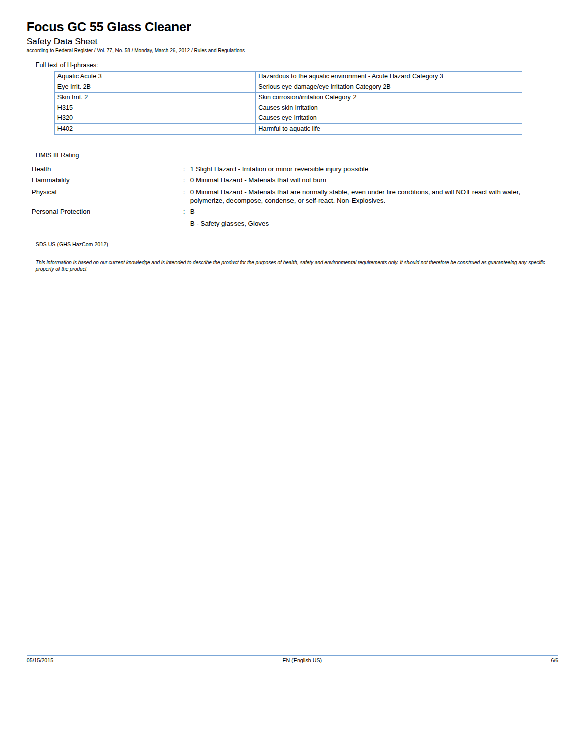Focus GC 55 Glass Cleaner
Safety Data Sheet
according to Federal Register / Vol. 77, No. 58 / Monday, March 26, 2012 / Rules and Regulations
Full text of H-phrases:
| Aquatic Acute 3 | Hazardous to the aquatic environment - Acute Hazard Category 3 |
| Eye Irrit. 2B | Serious eye damage/eye irritation Category 2B |
| Skin Irrit. 2 | Skin corrosion/irritation Category 2 |
| H315 | Causes skin irritation |
| H320 | Causes eye irritation |
| H402 | Harmful to aquatic life |
HMIS III Rating
| Health | : | 1 Slight Hazard - Irritation or minor reversible injury possible |
| Flammability | : | 0 Minimal Hazard - Materials that will not burn |
| Physical | : | 0 Minimal Hazard - Materials that are normally stable, even under fire conditions, and will NOT react with water, polymerize, decompose, condense, or self-react. Non-Explosives. |
| Personal Protection | : | B |
B - Safety glasses, Gloves
SDS US (GHS HazCom 2012)
This information is based on our current knowledge and is intended to describe the product for the purposes of health, safety and environmental requirements only. It should not therefore be construed as guaranteeing any specific property of the product
05/15/2015 6/6
EN (English US)